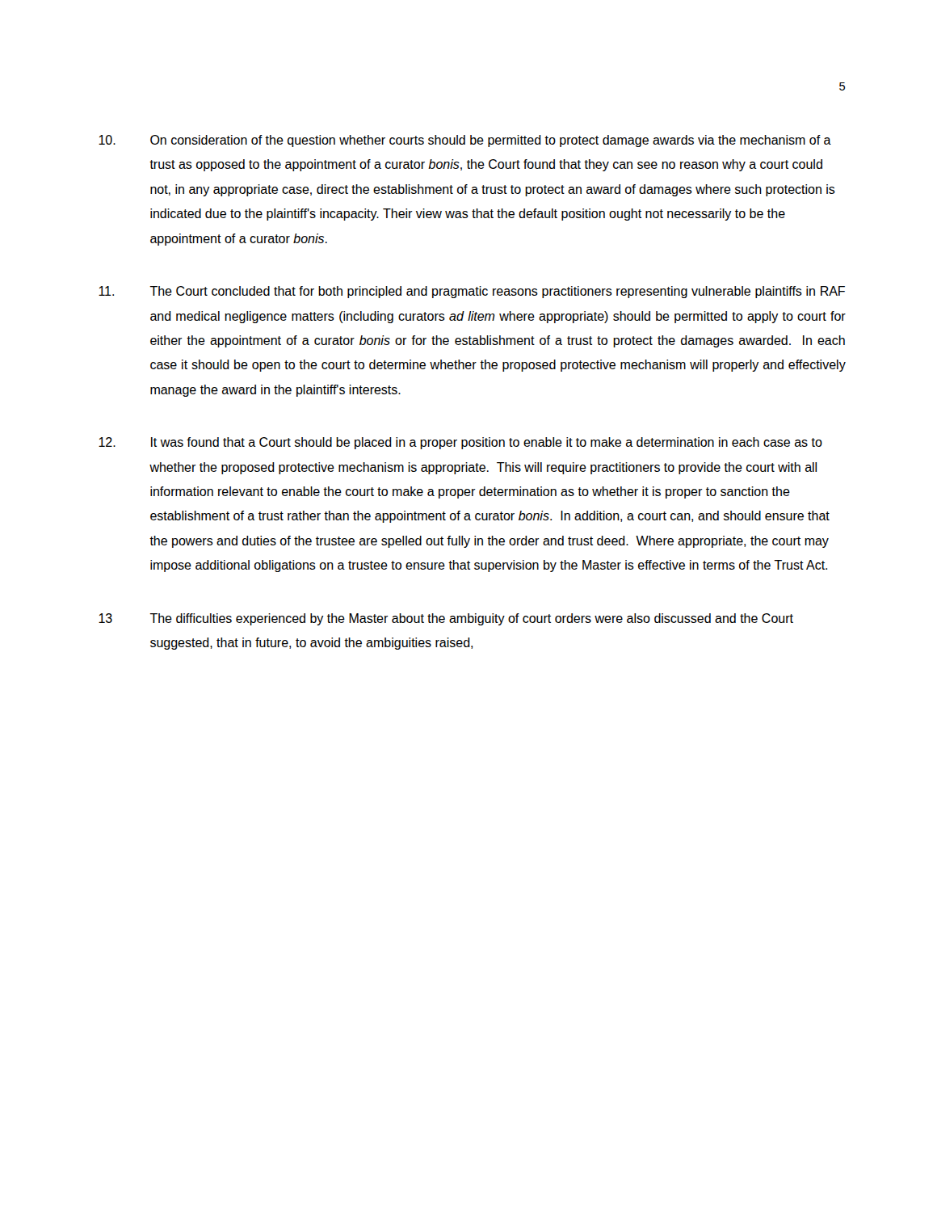5
10. On consideration of the question whether courts should be permitted to protect damage awards via the mechanism of a trust as opposed to the appointment of a curator bonis, the Court found that they can see no reason why a court could not, in any appropriate case, direct the establishment of a trust to protect an award of damages where such protection is indicated due to the plaintiff's incapacity. Their view was that the default position ought not necessarily to be the appointment of a curator bonis.
11. The Court concluded that for both principled and pragmatic reasons practitioners representing vulnerable plaintiffs in RAF and medical negligence matters (including curators ad litem where appropriate) should be permitted to apply to court for either the appointment of a curator bonis or for the establishment of a trust to protect the damages awarded. In each case it should be open to the court to determine whether the proposed protective mechanism will properly and effectively manage the award in the plaintiff's interests.
12. It was found that a Court should be placed in a proper position to enable it to make a determination in each case as to whether the proposed protective mechanism is appropriate. This will require practitioners to provide the court with all information relevant to enable the court to make a proper determination as to whether it is proper to sanction the establishment of a trust rather than the appointment of a curator bonis. In addition, a court can, and should ensure that the powers and duties of the trustee are spelled out fully in the order and trust deed. Where appropriate, the court may impose additional obligations on a trustee to ensure that supervision by the Master is effective in terms of the Trust Act.
13 The difficulties experienced by the Master about the ambiguity of court orders were also discussed and the Court suggested, that in future, to avoid the ambiguities raised,